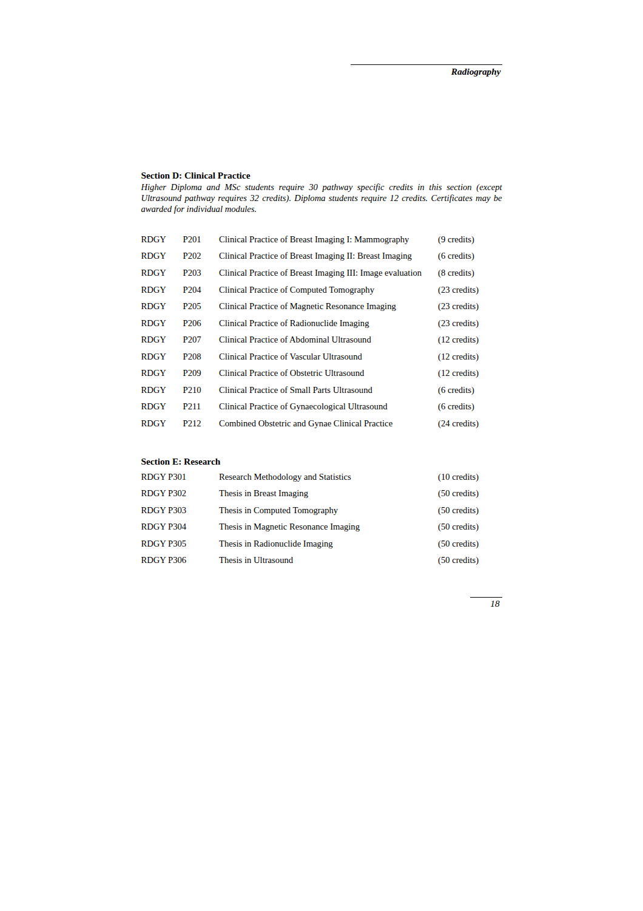Radiography
Section D: Clinical Practice
Higher Diploma and MSc students require 30 pathway specific credits in this section (except Ultrasound pathway requires 32 credits). Diploma students require 12 credits. Certificates may be awarded for individual modules.
| RDGY | P201 | Clinical Practice of Breast Imaging I: Mammography | (9 credits) |
| RDGY | P202 | Clinical Practice of Breast Imaging II: Breast Imaging | (6 credits) |
| RDGY | P203 | Clinical Practice of Breast Imaging III: Image evaluation | (8 credits) |
| RDGY | P204 | Clinical Practice of Computed Tomography | (23 credits) |
| RDGY | P205 | Clinical Practice of Magnetic Resonance Imaging | (23 credits) |
| RDGY | P206 | Clinical Practice of Radionuclide Imaging | (23 credits) |
| RDGY | P207 | Clinical Practice of Abdominal Ultrasound | (12 credits) |
| RDGY | P208 | Clinical Practice of Vascular Ultrasound | (12 credits) |
| RDGY | P209 | Clinical Practice of Obstetric Ultrasound | (12 credits) |
| RDGY | P210 | Clinical Practice of Small Parts Ultrasound | (6 credits) |
| RDGY | P211 | Clinical Practice of Gynaecological Ultrasound | (6 credits) |
| RDGY | P212 | Combined Obstetric and Gynae Clinical Practice | (24 credits) |
Section E: Research
| RDGY P301 | Research Methodology and Statistics | (10 credits) |
| RDGY P302 | Thesis in Breast Imaging | (50 credits) |
| RDGY P303 | Thesis in Computed Tomography | (50 credits) |
| RDGY P304 | Thesis in Magnetic Resonance Imaging | (50 credits) |
| RDGY P305 | Thesis in Radionuclide Imaging | (50 credits) |
| RDGY P306 | Thesis in Ultrasound | (50 credits) |
18